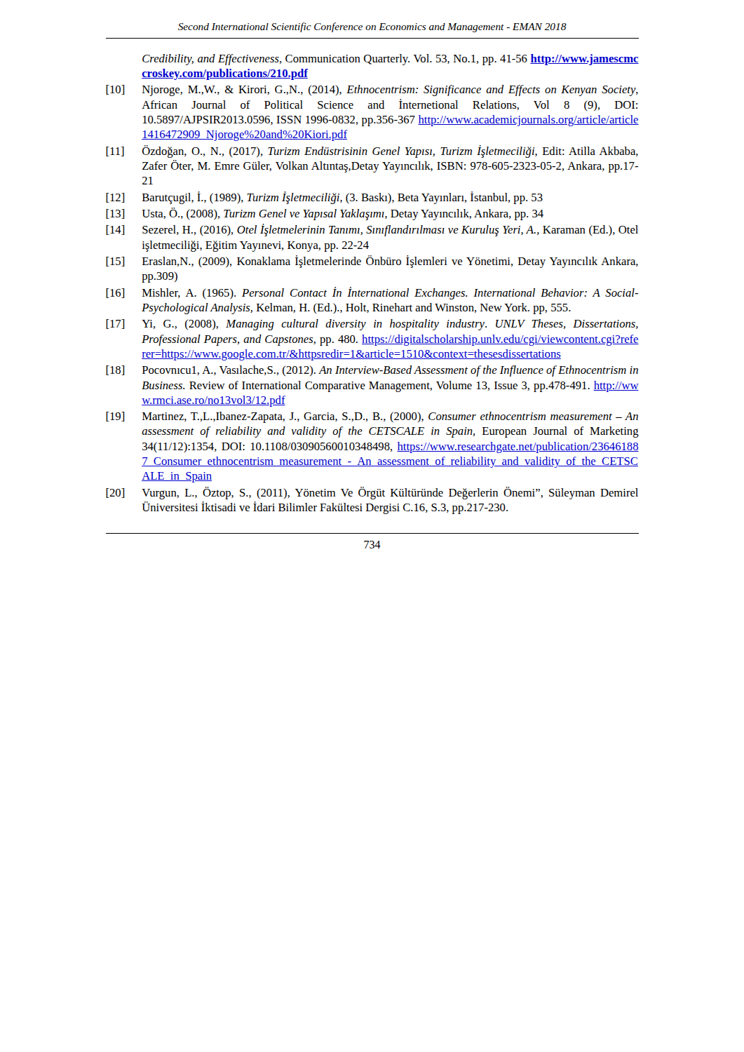Second International Scientific Conference on Economics and Management - EMAN 2018
Credibility, and Effectiveness, Communication Quarterly. Vol. 53, No.1, pp. 41-56 http://www.jamescmccroskey.com/publications/210.pdf
[10] Njoroge, M.,W., & Kirori, G.,N., (2014), Ethnocentrism: Significance and Effects on Kenyan Society, African Journal of Political Science and İnternetional Relations, Vol 8 (9), DOI: 10.5897/AJPSIR2013.0596, ISSN 1996-0832, pp.356-367 http://www.academicjournals.org/article/article1416472909_Njoroge%20and%20Kiori.pdf
[11] Özdoğan, O., N., (2017), Turizm Endüstrisinin Genel Yapısı, Turizm İşletmeciliği, Edit: Atilla Akbaba, Zafer Öter, M. Emre Güler, Volkan Altıntaş,Detay Yayıncılık, ISBN: 978-605-2323-05-2, Ankara, pp.17-21
[12] Barutçugil, İ., (1989), Turizm İşletmeciliği, (3. Baskı), Beta Yayınları, İstanbul, pp. 53
[13] Usta, Ö., (2008), Turizm Genel ve Yapısal Yaklaşımı, Detay Yayıncılık, Ankara, pp. 34
[14] Sezerel, H., (2016), Otel İşletmelerinin Tanımı, Sınıflandırılması ve Kuruluş Yeri, A., Karaman (Ed.), Otel işletmeciliği, Eğitim Yayınevi, Konya, pp. 22-24
[15] Eraslan,N., (2009), Konaklama İşletmelerinde Önbüro İşlemleri ve Yönetimi, Detay Yayıncılık Ankara, pp.309)
[16] Mishler, A. (1965). Personal Contact İn İnternational Exchanges. International Behavior: A Social-Psychological Analysis, Kelman, H. (Ed.)., Holt, Rinehart and Winston, New York. pp, 555.
[17] Yi, G., (2008), Managing cultural diversity in hospitality industry. UNLV Theses, Dissertations, Professional Papers, and Capstones, pp. 480. https://digitalscholarship.unlv.edu/cgi/viewcontent.cgi?referer=https://www.google.com.tr/&httpsredir=1&article=1510&context=thesesdissertations
[18] Pocovnıcu1, A., Vasılache,S., (2012). An Interview-Based Assessment of the Influence of Ethnocentrism in Business. Review of International Comparative Management, Volume 13, Issue 3, pp.478-491. http://www.rmci.ase.ro/no13vol3/12.pdf
[19] Martinez, T.,L.,Ibanez-Zapata, J., Garcia, S.,D., B., (2000), Consumer ethnocentrism measurement – An assessment of reliability and validity of the CETSCALE in Spain, European Journal of Marketing 34(11/12):1354, DOI: 10.1108/03090560010348498, https://www.researchgate.net/publication/236461887_Consumer_ethnocentrism_measurement_-_An_assessment_of_reliability_and_validity_of_the_CETSCALE_in_Spain
[20] Vurgun, L., Öztop, S., (2011), Yönetim Ve Örgüt Kültüründe Değerlerin Önemi”, Süleyman Demirel Üniversitesi İktisadi ve İdari Bilimler Fakültesi Dergisi C.16, S.3, pp.217-230.
734